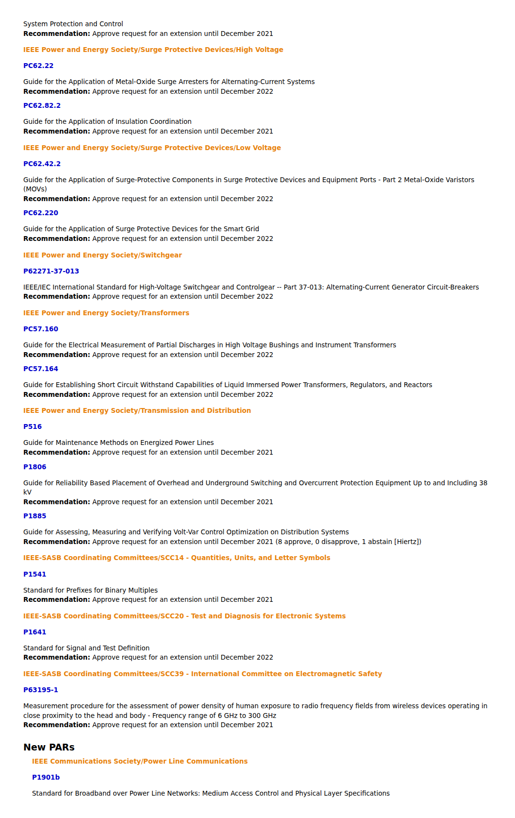System Protection and Control
Recommendation: Approve request for an extension until December 2021
IEEE Power and Energy Society/Surge Protective Devices/High Voltage
PC62.22
Guide for the Application of Metal-Oxide Surge Arresters for Alternating-Current Systems
Recommendation: Approve request for an extension until December 2022
PC62.82.2
Guide for the Application of Insulation Coordination
Recommendation: Approve request for an extension until December 2021
IEEE Power and Energy Society/Surge Protective Devices/Low Voltage
PC62.42.2
Guide for the Application of Surge-Protective Components in Surge Protective Devices and Equipment Ports - Part 2 Metal-Oxide Varistors (MOVs)
Recommendation: Approve request for an extension until December 2022
PC62.220
Guide for the Application of Surge Protective Devices for the Smart Grid
Recommendation: Approve request for an extension until December 2022
IEEE Power and Energy Society/Switchgear
P62271-37-013
IEEE/IEC International Standard for High-Voltage Switchgear and Controlgear -- Part 37-013: Alternating-Current Generator Circuit-Breakers
Recommendation: Approve request for an extension until December 2022
IEEE Power and Energy Society/Transformers
PC57.160
Guide for the Electrical Measurement of Partial Discharges in High Voltage Bushings and Instrument Transformers
Recommendation: Approve request for an extension until December 2022
PC57.164
Guide for Establishing Short Circuit Withstand Capabilities of Liquid Immersed Power Transformers, Regulators, and Reactors
Recommendation: Approve request for an extension until December 2022
IEEE Power and Energy Society/Transmission and Distribution
P516
Guide for Maintenance Methods on Energized Power Lines
Recommendation: Approve request for an extension until December 2021
P1806
Guide for Reliability Based Placement of Overhead and Underground Switching and Overcurrent Protection Equipment Up to and Including 38 kV
Recommendation: Approve request for an extension until December 2021
P1885
Guide for Assessing, Measuring and Verifying Volt-Var Control Optimization on Distribution Systems
Recommendation: Approve request for an extension until December 2021 (8 approve, 0 disapprove, 1 abstain [Hiertz])
IEEE-SASB Coordinating Committees/SCC14 - Quantities, Units, and Letter Symbols
P1541
Standard for Prefixes for Binary Multiples
Recommendation: Approve request for an extension until December 2021
IEEE-SASB Coordinating Committees/SCC20 - Test and Diagnosis for Electronic Systems
P1641
Standard for Signal and Test Definition
Recommendation: Approve request for an extension until December 2022
IEEE-SASB Coordinating Committees/SCC39 - International Committee on Electromagnetic Safety
P63195-1
Measurement procedure for the assessment of power density of human exposure to radio frequency fields from wireless devices operating in close proximity to the head and body - Frequency range of 6 GHz to 300 GHz
Recommendation: Approve request for an extension until December 2021
New PARs
IEEE Communications Society/Power Line Communications
P1901b
Standard for Broadband over Power Line Networks: Medium Access Control and Physical Layer Specifications